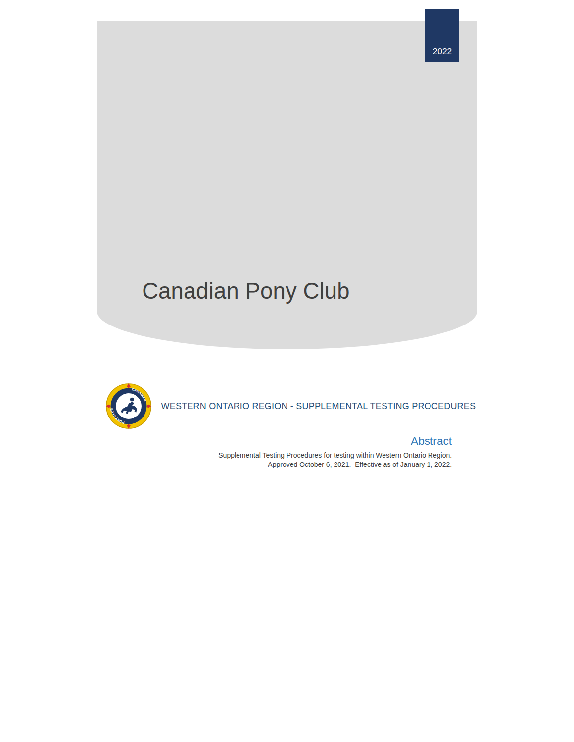2022
Canadian Pony Club
CANADIAN PONY CLUB
WESTERN ONTARIO REGION - SUPPLEMENTAL TESTING PROCEDURES
Abstract
Supplemental Testing Procedures for testing within Western Ontario Region.
Approved October 6, 2021. Effective as of January 1, 2022.